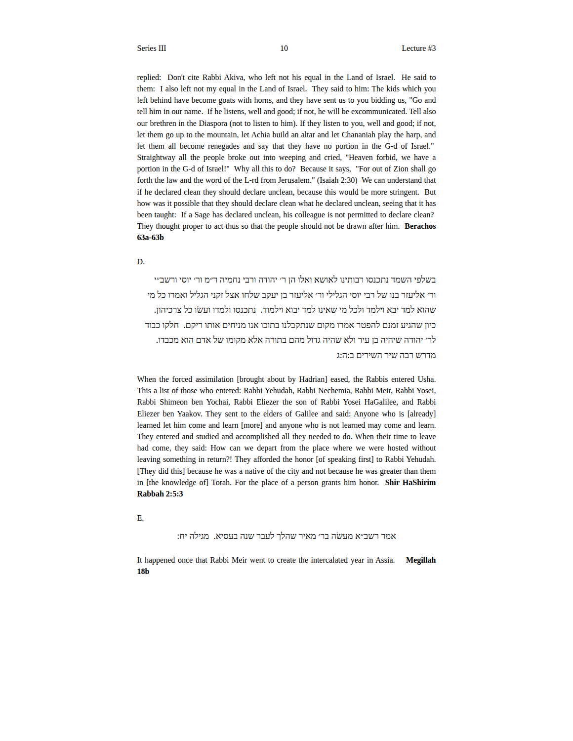Series III 10 Lecture #3
replied: Don't cite Rabbi Akiva, who left not his equal in the Land of Israel. He said to them: I also left not my equal in the Land of Israel. They said to him: The kids which you left behind have become goats with horns, and they have sent us to you bidding us, "Go and tell him in our name. If he listens, well and good; if not, he will be excommunicated. Tell also our brethren in the Diaspora (not to listen to him). If they listen to you, well and good; if not, let them go up to the mountain, let Achia build an altar and let Chananiah play the harp, and let them all become renegades and say that they have no portion in the G-d of Israel." Straightway all the people broke out into weeping and cried, "Heaven forbid, we have a portion in the G-d of Israel!" Why all this to do? Because it says, "For out of Zion shall go forth the law and the word of the L-rd from Jerusalem." (Isaiah 2:30) We can understand that if he declared clean they should declare unclean, because this would be more stringent. But how was it possible that they should declare clean what he declared unclean, seeing that it has been taught: If a Sage has declared unclean, his colleague is not permitted to declare clean? They thought proper to act thus so that the people should not be drawn after him. Berachos 63a-63b
D.
בשלפי השמד נתכנסו רבותינו לאושא ואלו הן ר׳ יהודה ורבי נחמיה ר״מ ור׳ יוסי ורשב״י ור׳ אליעזר בנו של רבי יוסי הגלילי ור׳ אליעזר בן יעקב שלחו אצל זקני הגליל ואמרו כל מי שהוא למד יבא וילמד ולכל מי שאינו למד יבוא וילמוד. נתכנסו ולמדו ועשׂו כל צרכיהון. כיון שהגיע זמנם להפטר אמרו מקום שנתקבלנו בתוכו אנו מניחים אותו ריקם. חלקו כבוד לר׳ יהודה שיהיה בן עיר ולא שהיה גדול מהם בתורה אלא מקומו של אדם הוא מכבדו. מדרש רבה שיר השירים ב:ה:ג
When the forced assimilation [brought about by Hadrian] eased, the Rabbis entered Usha. This a list of those who entered: Rabbi Yehudah, Rabbi Nechemia, Rabbi Meir, Rabbi Yosei, Rabbi Shimeon ben Yochai, Rabbi Eliezer the son of Rabbi Yosei HaGalilee, and Rabbi Eliezer ben Yaakov. They sent to the elders of Galilee and said: Anyone who is [already] learned let him come and learn [more] and anyone who is not learned may come and learn. They entered and studied and accomplished all they needed to do. When their time to leave had come, they said: How can we depart from the place where we were hosted without leaving something in return?! They afforded the honor [of speaking first] to Rabbi Yehudah. [They did this] because he was a native of the city and not because he was greater than them in [the knowledge of] Torah. For the place of a person grants him honor. Shir HaShirim Rabbah 2:5:3
E.
אמר רשב״א מעשׂה בר׳ מאיר שהלך לעבר שנה בעסיא. מגילה יח:
It happened once that Rabbi Meir went to create the intercalated year in Assia. Megillah 18b